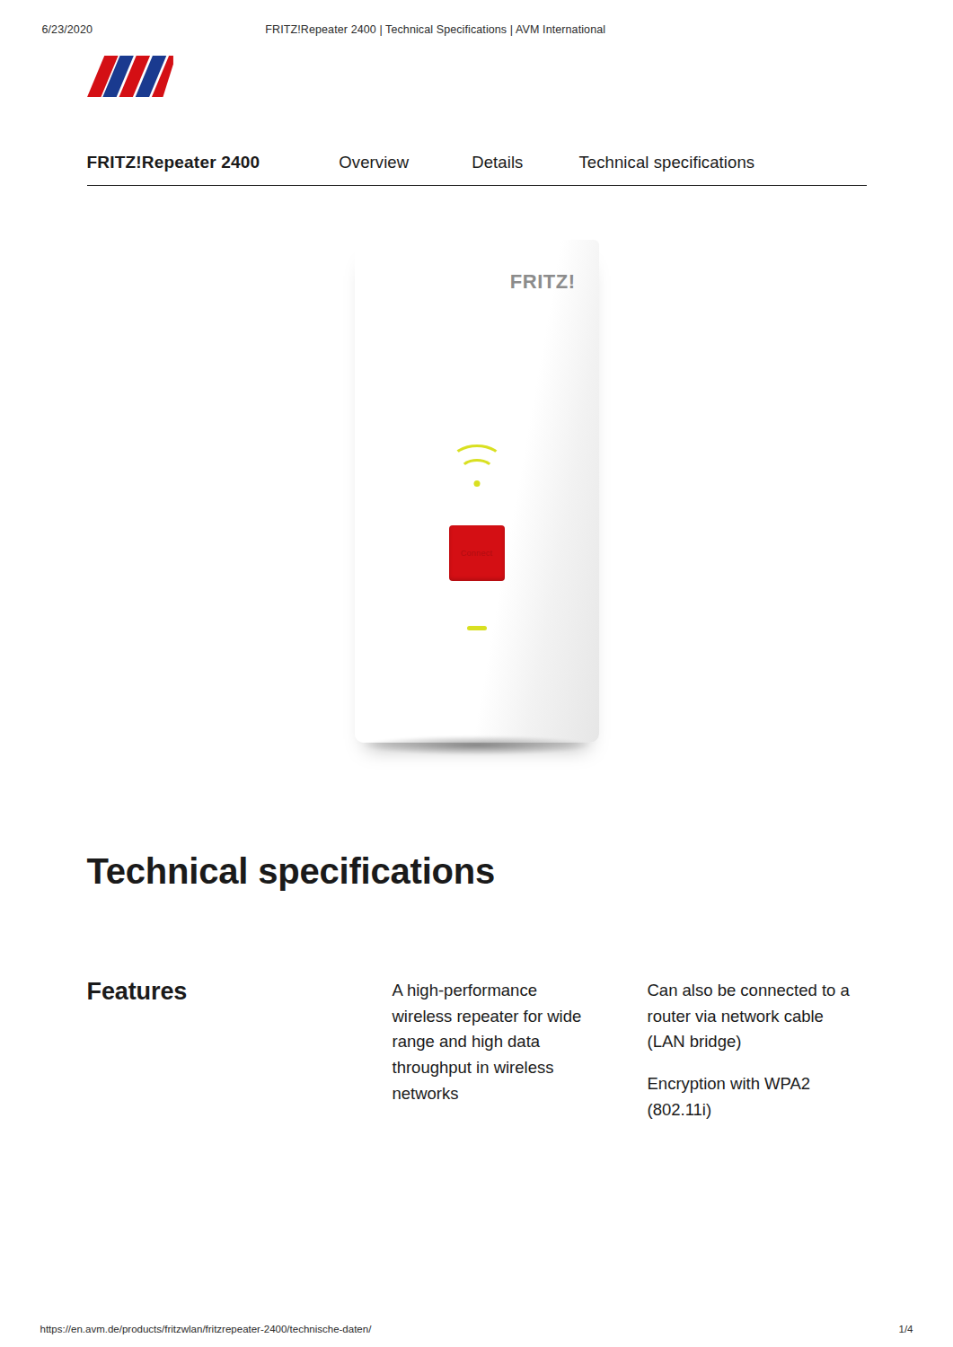6/23/2020 FRITZ!Repeater 2400 | Technical Specifications | AVM International
FRITZ!Repeater 2400
Overview
Details
Technical specifications
FRITZ!
Connect
Technical specifications
Features
A high-performance wireless repeater for wide range and high data throughput in wireless networks
Can also be connected to a router via network cable (LAN bridge)
Encryption with WPA2 (802.11i)
https://en.avm.de/products/fritzwlan/fritzrepeater-2400/technische-daten/ 1/4